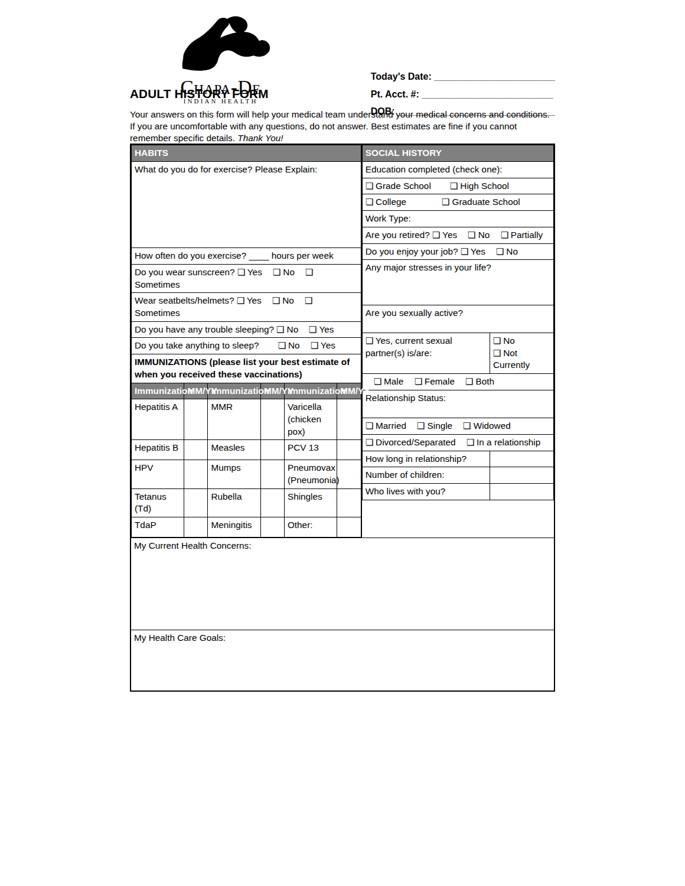Chapa-De
Indian Health
Today's Date: _______________________ Pt. Acct. #: _________________________ DOB: ______________________________
ADULT HISTORY FORM
Your answers on this form will help your medical team understand your medical concerns and conditions. If you are uncomfortable with any questions, do not answer. Best estimates are fine if you cannot remember specific details. Thank You!
| / HABITS / / What do you do for exercise? Please Explain: / / How often do you exercise? ____ hours per week / / Do you wear sunscreen? ❑ Yes ❑ No ❑ Sometimes / / Wear seatbelts/helmets? ❑ Yes ❑ No ❑ Sometimes / / Do you have any trouble sleeping? ❑ No ❑ Yes / / Do you take anything to sleep? ❑ No ❑ Yes / / IMMUNIZATIONS (please list your best estimate of when you received these vaccinations) / / Immunization / MM/YY / Immunization / MM/YY / Immunization / MM/YY / / --- / --- / --- / --- / --- / --- / / Hepatitis A / / MMR / / Varicella (chicken pox) / / / Hepatitis B / / Measles / / PCV 13 / / / HPV / / Mumps / / Pneumovax (Pneumonia) / / / Tetanus (Td) / / Rubella / / Shingles / / / TdaP / / Meningitis / / Other: / / | / SOCIAL HISTORY / / Education completed (check one): / / ❑ Grade School ❑ High School / / ❑ College ❑ Graduate School / / Work Type: / / Are you retired? ❑ Yes ❑ No ❑ Partially / / Do you enjoy your job? ❑ Yes ❑ No / / Any major stresses in your life? / / Are you sexually active? / / ❑ Yes, current sexual partner(s) is/are: / ❑ No ❑ Not Currently / / ❑ Male ❑ Female ❑ Both / / Relationship Status: / / ❑ Married ❑ Single ❑ Widowed / / ❑ Divorced/Separated ❑ In a relationship / / How long in relationship? / / / Number of children: / / / Who lives with you? / / |
| / My Current Health Concerns: / |
| / My Health Care Goals: / |